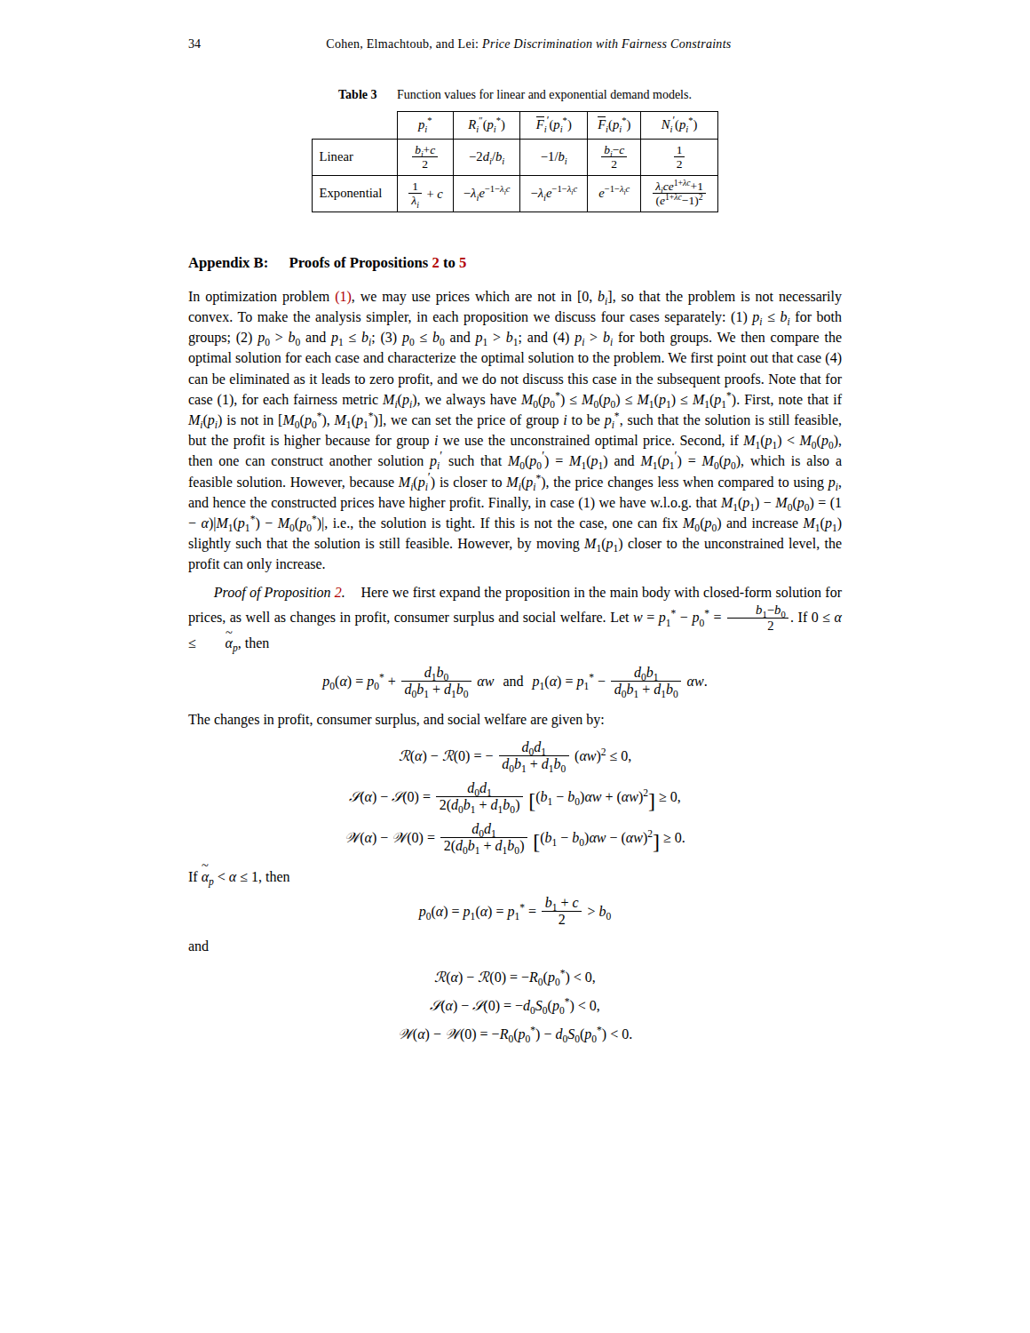34 Cohen, Elmachtoub, and Lei: Price Discrimination with Fairness Constraints
Table 3 Function values for linear and exponential demand models.
| | p i * | R i ″ ( p i * ) | F i ′ ( p i * ) | F i ( p i * ) | N i ′ ( p i * ) |
| --- | --- | --- | --- | --- | --- |
| Linear | b i + c 2 | −2 d i / b i | −1/ b i | b i − c 2 | 1 2 |
| Exponential | 1 λ i + c | − λ i e −1− λ i c | − λ i e −1− λ i c | e −1− λ i c | λ i c e 1+ λ c +1 ( e 1+ λ c −1) 2 |
Appendix B: Proofs of Propositions 2 to 5
In optimization problem (1), we may use prices which are not in [0, bi], so that the problem is not necessarily convex. To make the analysis simpler, in each proposition we discuss four cases separately: (1) pi ≤ bi for both groups; (2) p0 > b0 and p1 ≤ bi; (3) p0 ≤ b0 and p1 > b1; and (4) pi > bi for both groups. We then compare the optimal solution for each case and characterize the optimal solution to the problem. We first point out that case (4) can be eliminated as it leads to zero profit, and we do not discuss this case in the subsequent proofs. Note that for case (1), for each fairness metric Mi(pi), we always have M0(p0*) ≤ M0(p0) ≤ M1(p1) ≤ M1(p1*). First, note that if Mi(pi) is not in [M0(p0*), M1(p1*)], we can set the price of group i to be pi*, such that the solution is still feasible, but the profit is higher because for group i we use the unconstrained optimal price. Second, if M1(p1) < M0(p0), then one can construct another solution pi′ such that M0(p0′) = M1(p1) and M1(p1′) = M0(p0), which is also a feasible solution. However, because Mi(pi′) is closer to Mi(pi*), the price changes less when compared to using pi, and hence the constructed prices have higher profit. Finally, in case (1) we have w.l.o.g. that M1(p1) − M0(p0) = (1 − α)|M1(p1*) − M0(p0*)|, i.e., the solution is tight. If this is not the case, one can fix M0(p0) and increase M1(p1) slightly such that the solution is still feasible. However, by moving M1(p1) closer to the unconstrained level, the profit can only increase.
Proof of Proposition 2. Here we first expand the proposition in the main body with closed-form solution for prices, as well as changes in profit, consumer surplus and social welfare. Let w = p1* − p0* = b1−b02. If 0 ≤ α ≤ ~αp, then
p0(α) = p0* + d1b0 d0b1 + d1b0 αw and p1(α) = p1* − d0b1 d0b1 + d1b0 αw.
The changes in profit, consumer surplus, and social welfare are given by:
ℛ(α) − ℛ(0) = − d0d1 d0b1 + d1b0 (αw)2 ≤ 0,
𝒮(α) − 𝒮(0) = d0d12(d0b1 + d1b0) [(b1 − b0)αw + (αw)2] ≥ 0,
𝒲(α) − 𝒲(0) = d0d12(d0b1 + d1b0) [(b1 − b0)αw − (αw)2] ≥ 0.
If ~αp < α ≤ 1, then
p0(α) = p1(α) = p1* = b1 + c 2 > b0
and
ℛ(α) − ℛ(0) = −R0(p0*) < 0,
𝒮(α) − 𝒮(0) = −d0S0(p0*) < 0,
𝒲(α) − 𝒲(0) = −R0(p0*) − d0S0(p0*) < 0.